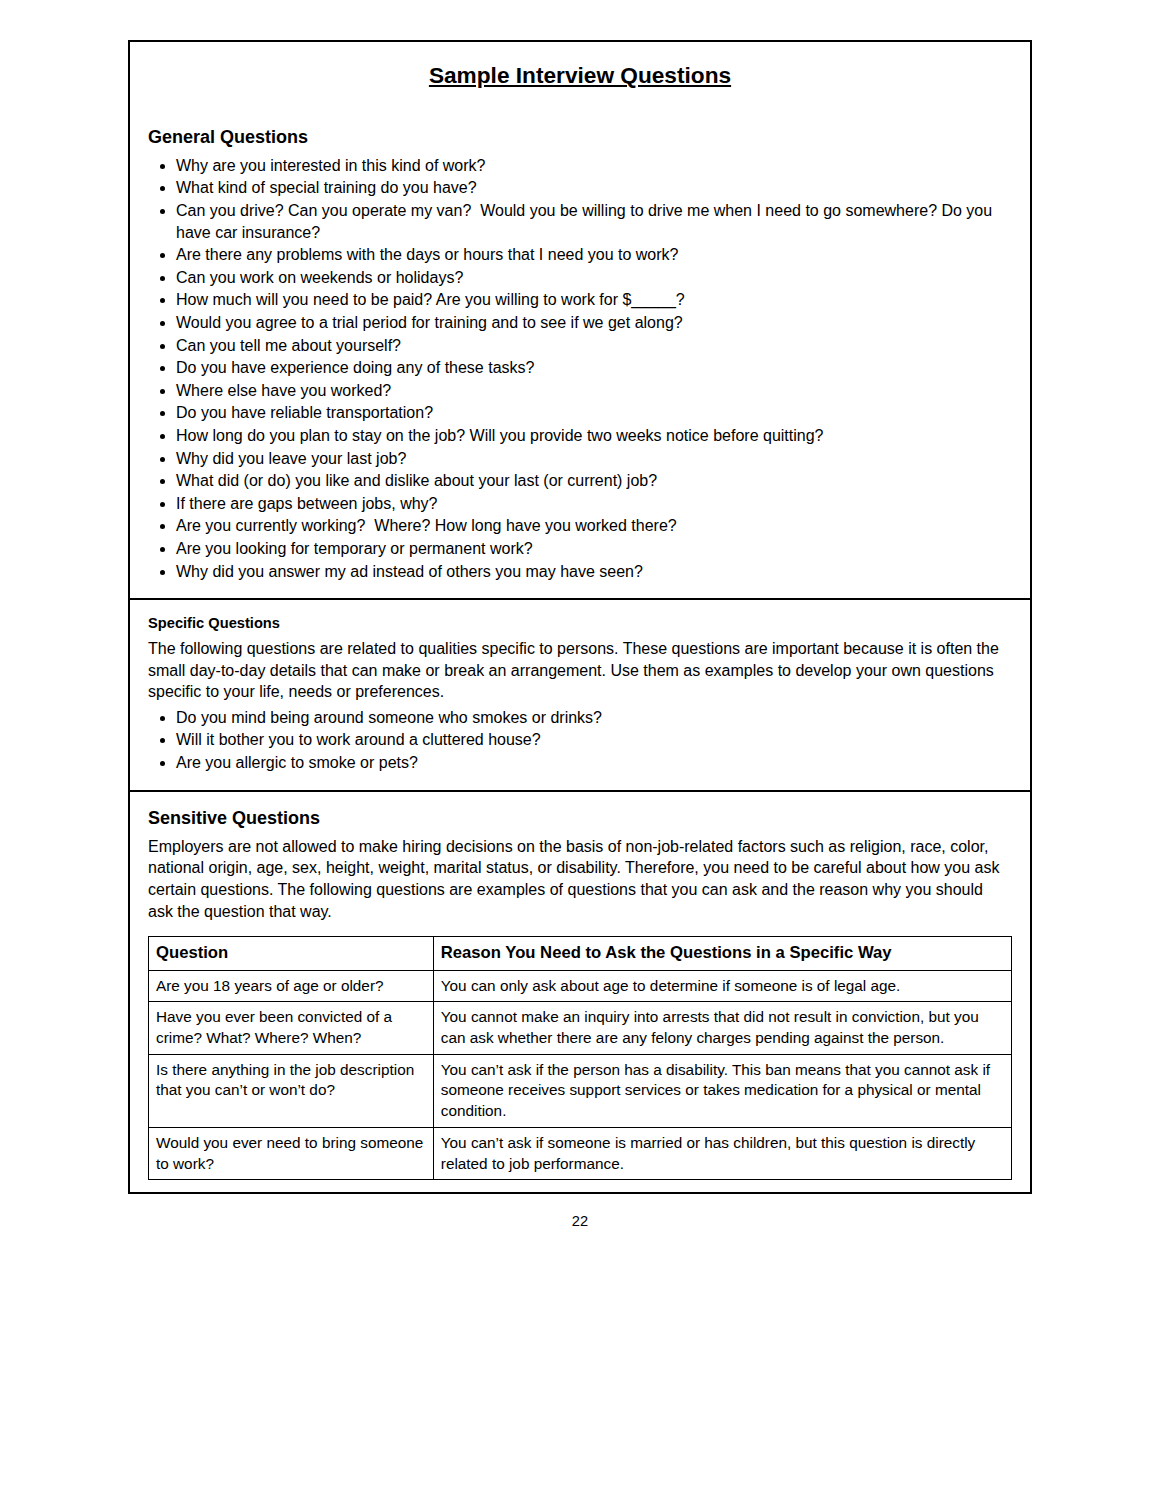Sample Interview Questions
General Questions
Why are you interested in this kind of work?
What kind of special training do you have?
Can you drive? Can you operate my van? Would you be willing to drive me when I need to go somewhere? Do you have car insurance?
Are there any problems with the days or hours that I need you to work?
Can you work on weekends or holidays?
How much will you need to be paid? Are you willing to work for $_____?
Would you agree to a trial period for training and to see if we get along?
Can you tell me about yourself?
Do you have experience doing any of these tasks?
Where else have you worked?
Do you have reliable transportation?
How long do you plan to stay on the job? Will you provide two weeks notice before quitting?
Why did you leave your last job?
What did (or do) you like and dislike about your last (or current) job?
If there are gaps between jobs, why?
Are you currently working? Where? How long have you worked there?
Are you looking for temporary or permanent work?
Why did you answer my ad instead of others you may have seen?
Specific Questions
The following questions are related to qualities specific to persons. These questions are important because it is often the small day-to-day details that can make or break an arrangement. Use them as examples to develop your own questions specific to your life, needs or preferences.
Do you mind being around someone who smokes or drinks?
Will it bother you to work around a cluttered house?
Are you allergic to smoke or pets?
Sensitive Questions
Employers are not allowed to make hiring decisions on the basis of non-job-related factors such as religion, race, color, national origin, age, sex, height, weight, marital status, or disability. Therefore, you need to be careful about how you ask certain questions. The following questions are examples of questions that you can ask and the reason why you should ask the question that way.
| Question | Reason You Need to Ask the Questions in a Specific Way |
| --- | --- |
| Are you 18 years of age or older? | You can only ask about age to determine if someone is of legal age. |
| Have you ever been convicted of a crime? What? Where? When? | You cannot make an inquiry into arrests that did not result in conviction, but you can ask whether there are any felony charges pending against the person. |
| Is there anything in the job description that you can’t or won’t do? | You can’t ask if the person has a disability. This ban means that you cannot ask if someone receives support services or takes medication for a physical or mental condition. |
| Would you ever need to bring someone to work? | You can’t ask if someone is married or has children, but this question is directly related to job performance. |
22